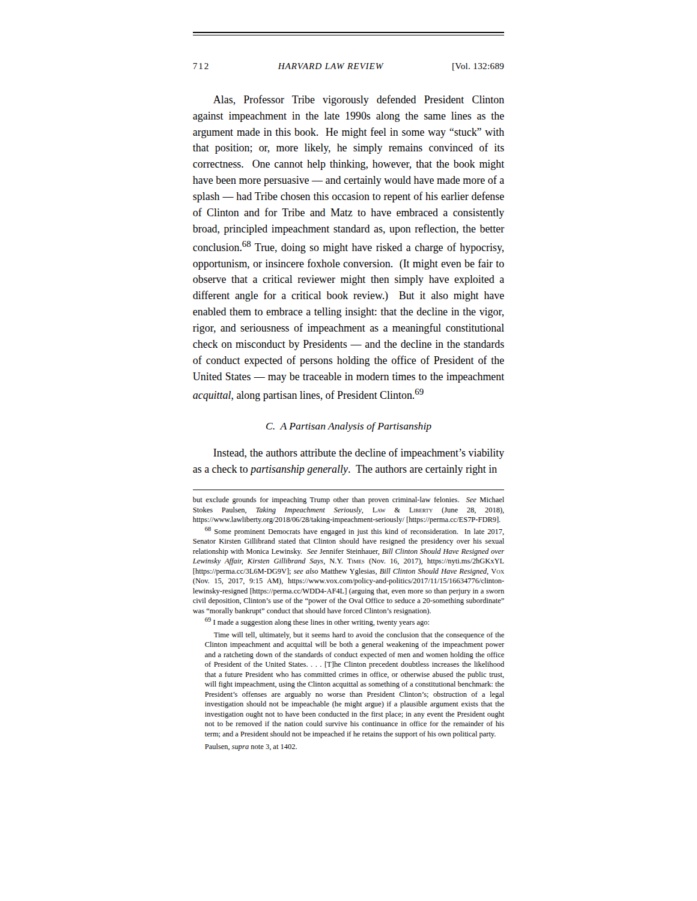712 HARVARD LAW REVIEW [Vol. 132:689
Alas, Professor Tribe vigorously defended President Clinton against impeachment in the late 1990s along the same lines as the argument made in this book. He might feel in some way “stuck” with that position; or, more likely, he simply remains convinced of its correctness. One cannot help thinking, however, that the book might have been more persuasive — and certainly would have made more of a splash — had Tribe chosen this occasion to repent of his earlier defense of Clinton and for Tribe and Matz to have embraced a consistently broad, principled impeachment standard as, upon reflection, the better conclusion.68 True, doing so might have risked a charge of hypocrisy, opportunism, or insincere foxhole conversion. (It might even be fair to observe that a critical reviewer might then simply have exploited a different angle for a critical book review.) But it also might have enabled them to embrace a telling insight: that the decline in the vigor, rigor, and seriousness of impeachment as a meaningful constitutional check on misconduct by Presidents — and the decline in the standards of conduct expected of persons holding the office of President of the United States — may be traceable in modern times to the impeachment acquittal, along partisan lines, of President Clinton.69
C. A Partisan Analysis of Partisanship
Instead, the authors attribute the decline of impeachment’s viability as a check to partisanship generally. The authors are certainly right in
but exclude grounds for impeaching Trump other than proven criminal-law felonies. See Michael Stokes Paulsen, Taking Impeachment Seriously, Law & Liberty (June 28, 2018), https://www.lawliberty.org/2018/06/28/taking-impeachment-seriously/ [https://perma.cc/ES7P-FDR9].
68 Some prominent Democrats have engaged in just this kind of reconsideration. In late 2017, Senator Kirsten Gillibrand stated that Clinton should have resigned the presidency over his sexual relationship with Monica Lewinsky. See Jennifer Steinhauer, Bill Clinton Should Have Resigned over Lewinsky Affair, Kirsten Gillibrand Says, N.Y. Times (Nov. 16, 2017), https://nyti.ms/2hGKxYL [https://perma.cc/3L6M-DG9V]; see also Matthew Yglesias, Bill Clinton Should Have Resigned, Vox (Nov. 15, 2017, 9:15 AM), https://www.vox.com/policy-and-politics/2017/11/15/16634776/clinton-lewinsky-resigned [https://perma.cc/WDD4-AF4L] (arguing that, even more so than perjury in a sworn civil deposition, Clinton’s use of the “power of the Oval Office to seduce a 20-something subordinate” was “morally bankrupt” conduct that should have forced Clinton’s resignation).
69 I made a suggestion along these lines in other writing, twenty years ago:
Time will tell, ultimately, but it seems hard to avoid the conclusion that the consequence of the Clinton impeachment and acquittal will be both a general weakening of the impeachment power and a ratcheting down of the standards of conduct expected of men and women holding the office of President of the United States. . . . [T]he Clinton precedent doubtless increases the likelihood that a future President who has committed crimes in office, or otherwise abused the public trust, will fight impeachment, using the Clinton acquittal as something of a constitutional benchmark: the President’s offenses are arguably no worse than President Clinton’s; obstruction of a legal investigation should not be impeachable (he might argue) if a plausible argument exists that the investigation ought not to have been conducted in the first place; in any event the President ought not to be removed if the nation could survive his continuance in office for the remainder of his term; and a President should not be impeached if he retains the support of his own political party.
Paulsen, supra note 3, at 1402.